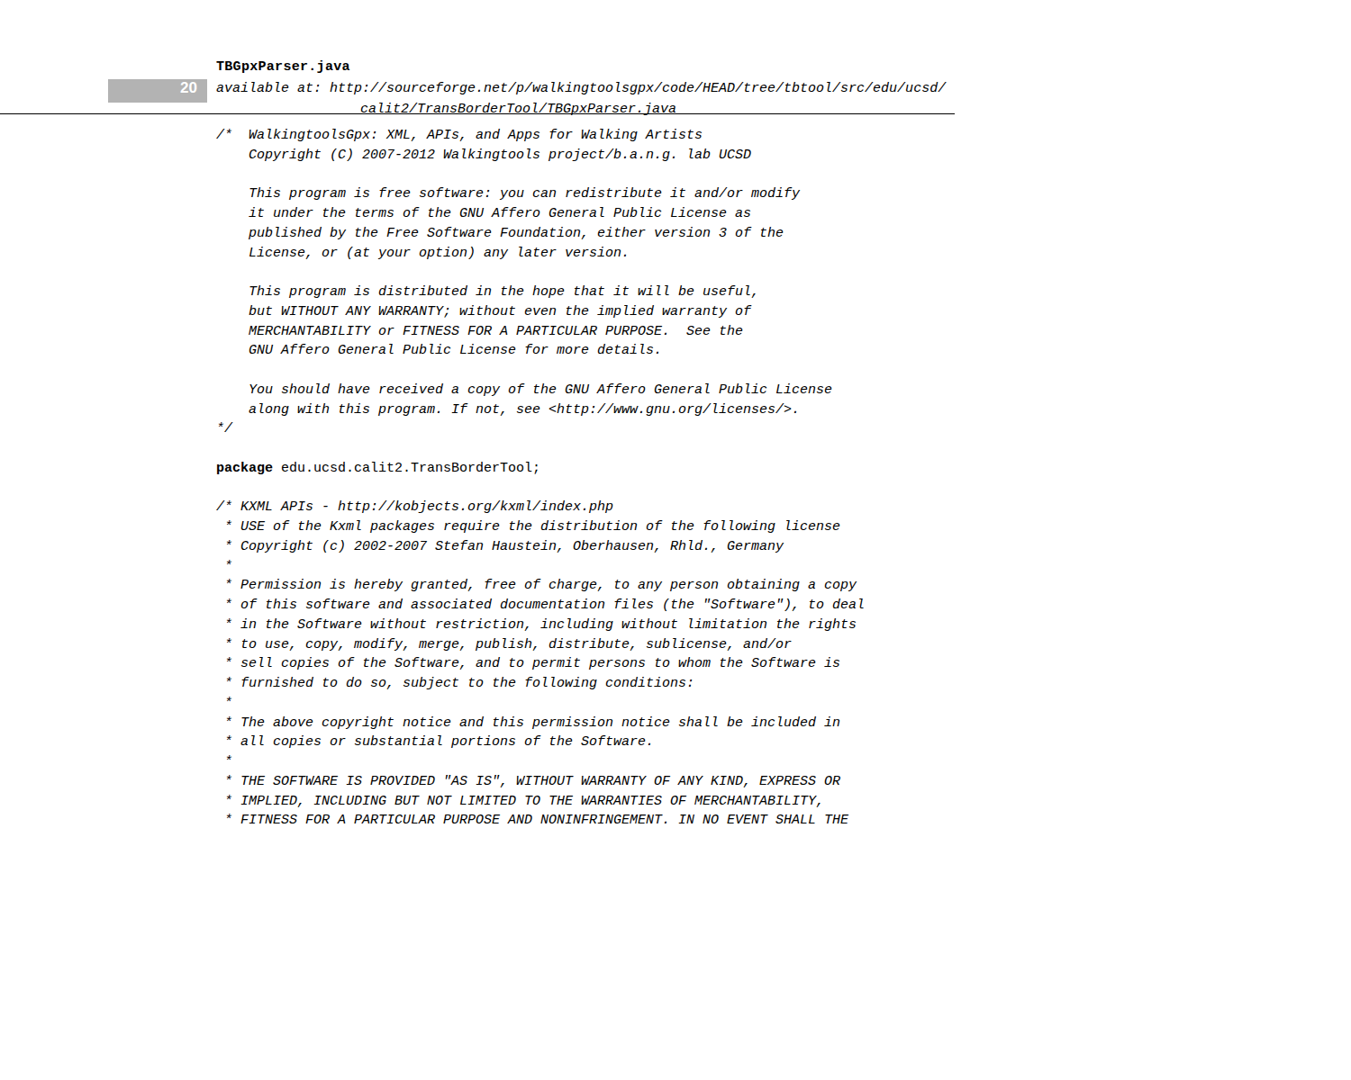20
TBGpxParser.java
available at: http://sourceforge.net/p/walkingtoolsgpx/code/HEAD/tree/tbtool/src/edu/ucsd/calit2/TransBorderTool/TBGpxParser.java
/*  WalkingtoolsGpx: XML, APIs, and Apps for Walking Artists
    Copyright (C) 2007-2012 Walkingtools project/b.a.n.g. lab UCSD

    This program is free software: you can redistribute it and/or modify
    it under the terms of the GNU Affero General Public License as
    published by the Free Software Foundation, either version 3 of the
    License, or (at your option) any later version.

    This program is distributed in the hope that it will be useful,
    but WITHOUT ANY WARRANTY; without even the implied warranty of
    MERCHANTABILITY or FITNESS FOR A PARTICULAR PURPOSE.  See the
    GNU Affero General Public License for more details.

    You should have received a copy of the GNU Affero General Public License
    along with this program. If not, see <http://www.gnu.org/licenses/>.
*/

package edu.ucsd.calit2.TransBorderTool;

/* KXML APIs - http://kobjects.org/kxml/index.php
 * USE of the Kxml packages require the distribution of the following license
 * Copyright (c) 2002-2007 Stefan Haustein, Oberhausen, Rhld., Germany
 *
 * Permission is hereby granted, free of charge, to any person obtaining a copy
 * of this software and associated documentation files (the "Software"), to deal
 * in the Software without restriction, including without limitation the rights
 * to use, copy, modify, merge, publish, distribute, sublicense, and/or
 * sell copies of the Software, and to permit persons to whom the Software is
 * furnished to do so, subject to the following conditions:
 *
 * The above copyright notice and this permission notice shall be included in
 * all copies or substantial portions of the Software.
 *
 * THE SOFTWARE IS PROVIDED "AS IS", WITHOUT WARRANTY OF ANY KIND, EXPRESS OR
 * IMPLIED, INCLUDING BUT NOT LIMITED TO THE WARRANTIES OF MERCHANTABILITY,
 * FITNESS FOR A PARTICULAR PURPOSE AND NONINFRINGEMENT. IN NO EVENT SHALL THE